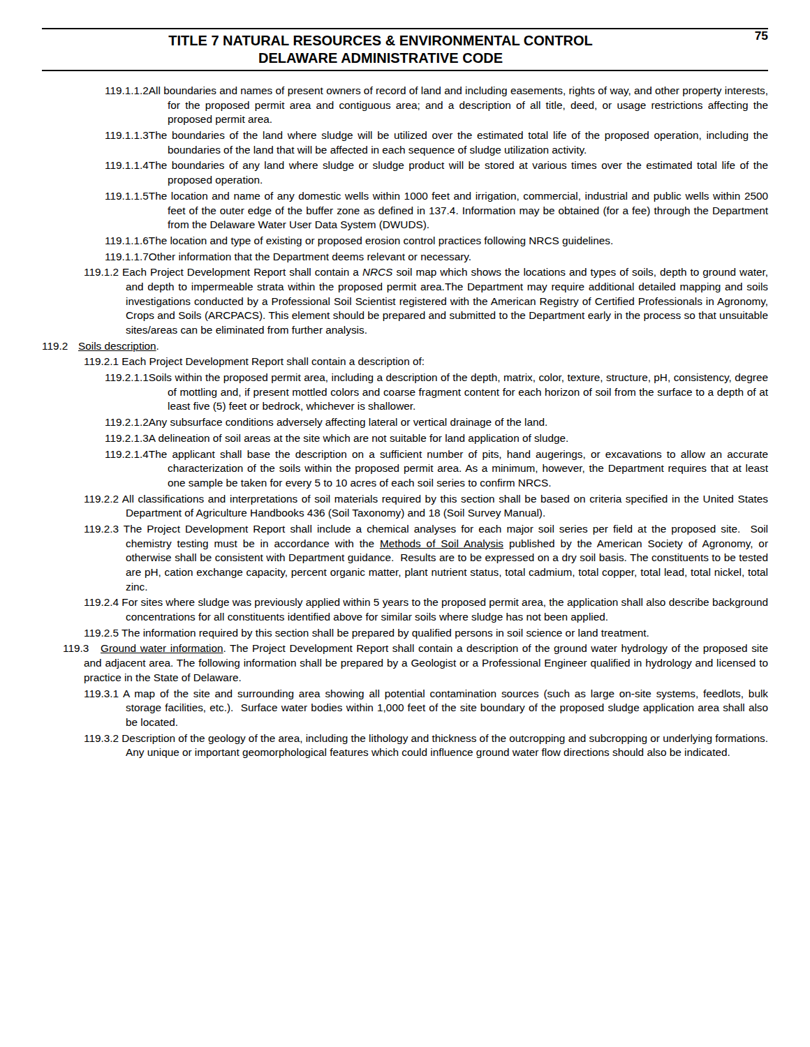75
TITLE 7 NATURAL RESOURCES & ENVIRONMENTAL CONTROL
DELAWARE ADMINISTRATIVE CODE
119.1.1.2 All boundaries and names of present owners of record of land and including easements, rights of way, and other property interests, for the proposed permit area and contiguous area; and a description of all title, deed, or usage restrictions affecting the proposed permit area.
119.1.1.3 The boundaries of the land where sludge will be utilized over the estimated total life of the proposed operation, including the boundaries of the land that will be affected in each sequence of sludge utilization activity.
119.1.1.4 The boundaries of any land where sludge or sludge product will be stored at various times over the estimated total life of the proposed operation.
119.1.1.5 The location and name of any domestic wells within 1000 feet and irrigation, commercial, industrial and public wells within 2500 feet of the outer edge of the buffer zone as defined in 137.4. Information may be obtained (for a fee) through the Department from the Delaware Water User Data System (DWUDS).
119.1.1.6 The location and type of existing or proposed erosion control practices following NRCS guidelines.
119.1.1.7 Other information that the Department deems relevant or necessary.
119.1.2 Each Project Development Report shall contain a NRCS soil map which shows the locations and types of soils, depth to ground water, and depth to impermeable strata within the proposed permit area.The Department may require additional detailed mapping and soils investigations conducted by a Professional Soil Scientist registered with the American Registry of Certified Professionals in Agronomy, Crops and Soils (ARCPACS). This element should be prepared and submitted to the Department early in the process so that unsuitable sites/areas can be eliminated from further analysis.
119.2 Soils description.
119.2.1 Each Project Development Report shall contain a description of:
119.2.1.1 Soils within the proposed permit area, including a description of the depth, matrix, color, texture, structure, pH, consistency, degree of mottling and, if present mottled colors and coarse fragment content for each horizon of soil from the surface to a depth of at least five (5) feet or bedrock, whichever is shallower.
119.2.1.2 Any subsurface conditions adversely affecting lateral or vertical drainage of the land.
119.2.1.3 A delineation of soil areas at the site which are not suitable for land application of sludge.
119.2.1.4 The applicant shall base the description on a sufficient number of pits, hand augerings, or excavations to allow an accurate characterization of the soils within the proposed permit area. As a minimum, however, the Department requires that at least one sample be taken for every 5 to 10 acres of each soil series to confirm NRCS.
119.2.2 All classifications and interpretations of soil materials required by this section shall be based on criteria specified in the United States Department of Agriculture Handbooks 436 (Soil Taxonomy) and 18 (Soil Survey Manual).
119.2.3 The Project Development Report shall include a chemical analyses for each major soil series per field at the proposed site. Soil chemistry testing must be in accordance with the Methods of Soil Analysis published by the American Society of Agronomy, or otherwise shall be consistent with Department guidance. Results are to be expressed on a dry soil basis. The constituents to be tested are pH, cation exchange capacity, percent organic matter, plant nutrient status, total cadmium, total copper, total lead, total nickel, total zinc.
119.2.4 For sites where sludge was previously applied within 5 years to the proposed permit area, the application shall also describe background concentrations for all constituents identified above for similar soils where sludge has not been applied.
119.2.5 The information required by this section shall be prepared by qualified persons in soil science or land treatment.
119.3 Ground water information. The Project Development Report shall contain a description of the ground water hydrology of the proposed site and adjacent area. The following information shall be prepared by a Geologist or a Professional Engineer qualified in hydrology and licensed to practice in the State of Delaware.
119.3.1 A map of the site and surrounding area showing all potential contamination sources (such as large on-site systems, feedlots, bulk storage facilities, etc.). Surface water bodies within 1,000 feet of the site boundary of the proposed sludge application area shall also be located.
119.3.2 Description of the geology of the area, including the lithology and thickness of the outcropping and subcropping or underlying formations. Any unique or important geomorphological features which could influence ground water flow directions should also be indicated.